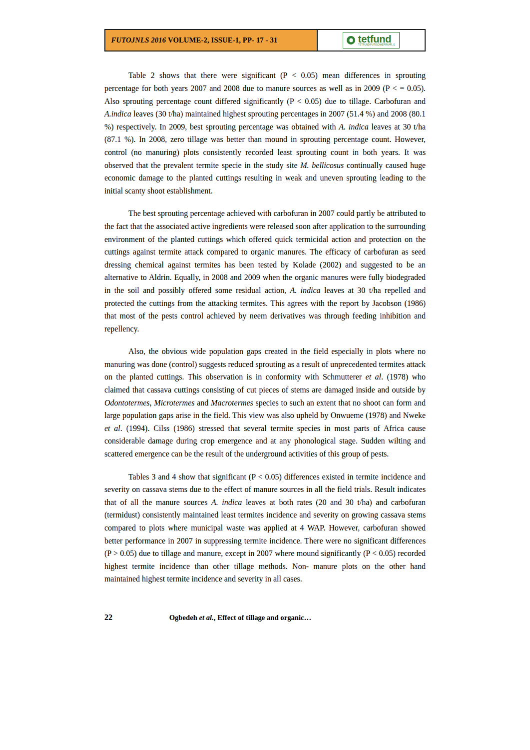FUTOJNLS 2016 VOLUME-2, ISSUE-1, PP- 17 - 31
tetfund TETFUND|FUTO|OWERRI|AR_I1
Table 2 shows that there were significant (P < 0.05) mean differences in sprouting percentage for both years 2007 and 2008 due to manure sources as well as in 2009 (P < = 0.05). Also sprouting percentage count differed significantly (P < 0.05) due to tillage. Carbofuran and A.indica leaves (30 t/ha) maintained highest sprouting percentages in 2007 (51.4 %) and 2008 (80.1 %) respectively. In 2009, best sprouting percentage was obtained with A. indica leaves at 30 t/ha (87.1 %). In 2008, zero tillage was better than mound in sprouting percentage count. However, control (no manuring) plots consistently recorded least sprouting count in both years. It was observed that the prevalent termite specie in the study site M. bellicosus continually caused huge economic damage to the planted cuttings resulting in weak and uneven sprouting leading to the initial scanty shoot establishment.
The best sprouting percentage achieved with carbofuran in 2007 could partly be attributed to the fact that the associated active ingredients were released soon after application to the surrounding environment of the planted cuttings which offered quick termicidal action and protection on the cuttings against termite attack compared to organic manures. The efficacy of carbofuran as seed dressing chemical against termites has been tested by Kolade (2002) and suggested to be an alternative to Aldrin. Equally, in 2008 and 2009 when the organic manures were fully biodegraded in the soil and possibly offered some residual action, A. indica leaves at 30 t/ha repelled and protected the cuttings from the attacking termites. This agrees with the report by Jacobson (1986) that most of the pests control achieved by neem derivatives was through feeding inhibition and repellency.
Also, the obvious wide population gaps created in the field especially in plots where no manuring was done (control) suggests reduced sprouting as a result of unprecedented termites attack on the planted cuttings. This observation is in conformity with Schmutterer et al. (1978) who claimed that cassava cuttings consisting of cut pieces of stems are damaged inside and outside by Odontotermes, Microtermes and Macrotermes species to such an extent that no shoot can form and large population gaps arise in the field. This view was also upheld by Onwueme (1978) and Nweke et al. (1994). Cilss (1986) stressed that several termite species in most parts of Africa cause considerable damage during crop emergence and at any phonological stage. Sudden wilting and scattered emergence can be the result of the underground activities of this group of pests.
Tables 3 and 4 show that significant (P < 0.05) differences existed in termite incidence and severity on cassava stems due to the effect of manure sources in all the field trials. Result indicates that of all the manure sources A. indica leaves at both rates (20 and 30 t/ha) and carbofuran (termidust) consistently maintained least termites incidence and severity on growing cassava stems compared to plots where municipal waste was applied at 4 WAP. However, carbofuran showed better performance in 2007 in suppressing termite incidence. There were no significant differences (P > 0.05) due to tillage and manure, except in 2007 where mound significantly (P < 0.05) recorded highest termite incidence than other tillage methods. Non- manure plots on the other hand maintained highest termite incidence and severity in all cases.
22 Ogbedeh et al., Effect of tillage and organic…